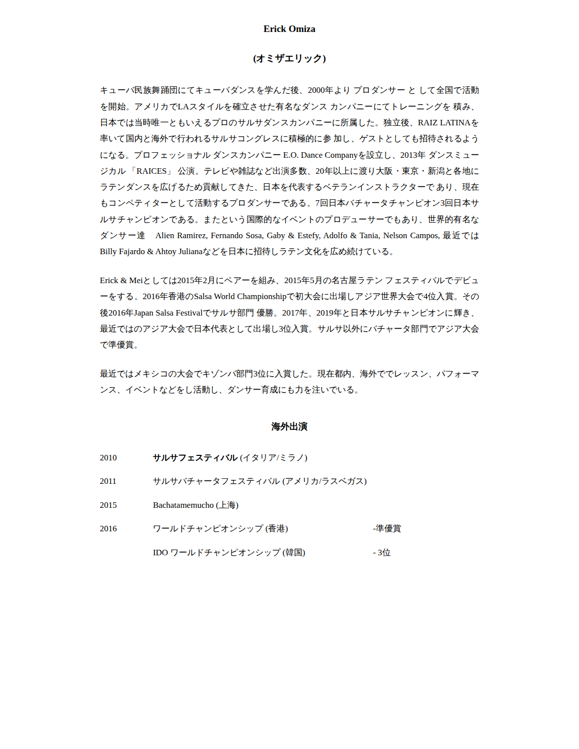Erick Omiza
(オミザエリック)
キューバ民族舞踊団にてキューバダンスを学んだ後、2000年より プロダンサー と して全国で活動を開始。アメリカでLAスタイルを確立させた有名なダンス カンパニーにてトレーニングを 積み、日本では当時唯一ともいえるプロのサルサダンスカンパニーに所属した。独立後、RAIZ LATINAを率いて国内と海外で行われるサルサコングレスに積極的に参 加し、ゲストとしても招待されるようになる。プロフェッショナル ダンスカンパニー E.O. Dance Companyを設立し、2013年 ダンスミュージカル 「RAICES」 公演。テレビや雑誌など出演多数、20年以上に渡り大阪・東京・新潟と各地にラテンダンスを広げるため貢献してきた、日本を代表するベテランインストラクターで あり、現在もコンペティターとして活動するプロダンサーである。7回日本バチャータチャンピオン3回日本サルサチャンピオンである。またという国際的なイベントのプロデューサーでもあり、世界的有名なダンサー達　Alien Ramirez, Fernando Sosa, Gaby & Estefy, Adolfo & Tania, Nelson Campos, 最近では Billy Fajardo & Ahtoy Julianaなどを日本に招待しラテン文化を広め続けている。
Erick & Meiとしては2015年2月にペアーを組み、2015年5月の名古屋ラテン フェスティバルでデビューをする。2016年香港のSalsa World Championshipで初大会に出場しアジア世界大会で4位入賞。その後2016年Japan Salsa Festivalでサルサ部門 優勝。2017年、2019年と日本サルサチャンピオンに輝き、最近ではのアジア大会で日本代表として出場し3位入賞。サルサ以外にバチャータ部門でアジア大会で準優賞。
最近ではメキシコの大会でキゾンバ部門3位に入賞した。現在都内、海外ででレッスン、パフォーマンス、イベントなどをし活動し、ダンサー育成にも力を注いでいる。
海外出演
| 2010 | サルサフェスティバル (イタリア/ミラノ) | |
| 2011 | サルサバチャータフェスティバル (アメリカ/ラスベガス) | |
| 2015 | Bachatamemucho (上海) | |
| 2016 | ワールドチャンピオンシップ (香港) | -準優賞 |
| | IDO ワールドチャンピオンシップ (韓国) | - 3位 |